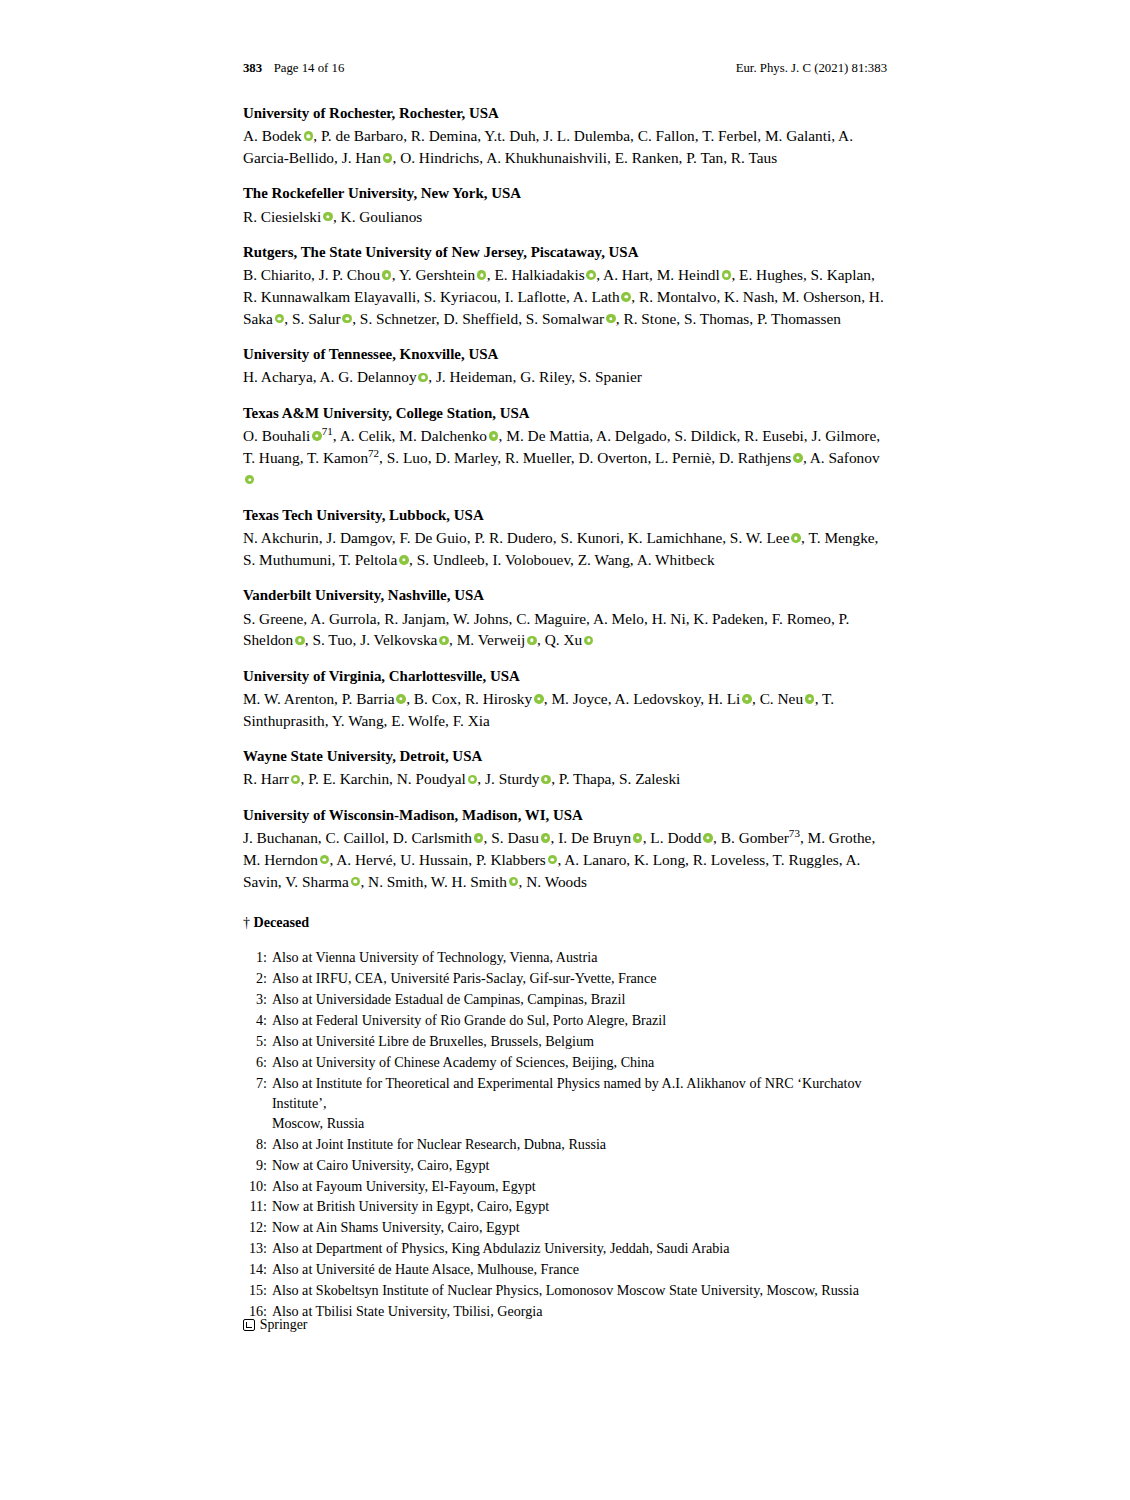383 Page 14 of 16
Eur. Phys. J. C (2021) 81:383
University of Rochester, Rochester, USA
A. Bodek , P. de Barbaro, R. Demina, Y.t. Duh, J. L. Dulemba, C. Fallon, T. Ferbel, M. Galanti, A. Garcia-Bellido, J. Han , O. Hindrichs, A. Khukhunaishvili, E. Ranken, P. Tan, R. Taus
The Rockefeller University, New York, USA
R. Ciesielski , K. Goulianos
Rutgers, The State University of New Jersey, Piscataway, USA
B. Chiarito, J. P. Chou , Y. Gershtein , E. Halkiadakis , A. Hart, M. Heindl , E. Hughes, S. Kaplan, R. Kunnawalkam Elayavalli, S. Kyriacou, I. Laflotte, A. Lath , R. Montalvo, K. Nash, M. Osherson, H. Saka , S. Salur , S. Schnetzer, D. Sheffield, S. Somalwar , R. Stone, S. Thomas, P. Thomassen
University of Tennessee, Knoxville, USA
H. Acharya, A. G. Delannoy , J. Heideman, G. Riley, S. Spanier
Texas A&M University, College Station, USA
O. Bouhali71, A. Celik, M. Dalchenko , M. De Mattia, A. Delgado, S. Dildick, R. Eusebi, J. Gilmore, T. Huang, T. Kamon72, S. Luo, D. Marley, R. Mueller, D. Overton, L. Perniè, D. Rathjens , A. Safonov
Texas Tech University, Lubbock, USA
N. Akchurin, J. Damgov, F. De Guio, P. R. Dudero, S. Kunori, K. Lamichhane, S. W. Lee , T. Mengke, S. Muthumuni, T. Peltola , S. Undleeb, I. Volobouev, Z. Wang, A. Whitbeck
Vanderbilt University, Nashville, USA
S. Greene, A. Gurrola, R. Janjam, W. Johns, C. Maguire, A. Melo, H. Ni, K. Padeken, F. Romeo, P. Sheldon , S. Tuo, J. Velkovska , M. Verweij , Q. Xu
University of Virginia, Charlottesville, USA
M. W. Arenton, P. Barria , B. Cox, R. Hirosky , M. Joyce, A. Ledovskoy, H. Li , C. Neu , T. Sinthuprasith, Y. Wang, E. Wolfe, F. Xia
Wayne State University, Detroit, USA
R. Harr , P. E. Karchin, N. Poudyal , J. Sturdy , P. Thapa, S. Zaleski
University of Wisconsin-Madison, Madison, WI, USA
J. Buchanan, C. Caillol, D. Carlsmith , S. Dasu , I. De Bruyn , L. Dodd , B. Gomber73, M. Grothe, M. Herndon , A. Hervé, U. Hussain, P. Klabbers , A. Lanaro, K. Long, R. Loveless, T. Ruggles, A. Savin, V. Sharma , N. Smith, W. H. Smith , N. Woods
† Deceased
Also at Vienna University of Technology, Vienna, Austria
Also at IRFU, CEA, Université Paris-Saclay, Gif-sur-Yvette, France
Also at Universidade Estadual de Campinas, Campinas, Brazil
Also at Federal University of Rio Grande do Sul, Porto Alegre, Brazil
Also at Université Libre de Bruxelles, Brussels, Belgium
Also at University of Chinese Academy of Sciences, Beijing, China
Also at Institute for Theoretical and Experimental Physics named by A.I. Alikhanov of NRC ‘Kurchatov Institute’, Moscow, Russia
Also at Joint Institute for Nuclear Research, Dubna, Russia
Now at Cairo University, Cairo, Egypt
Also at Fayoum University, El-Fayoum, Egypt
Now at British University in Egypt, Cairo, Egypt
Now at Ain Shams University, Cairo, Egypt
Also at Department of Physics, King Abdulaziz University, Jeddah, Saudi Arabia
Also at Université de Haute Alsace, Mulhouse, France
Also at Skobeltsyn Institute of Nuclear Physics, Lomonosov Moscow State University, Moscow, Russia
Also at Tbilisi State University, Tbilisi, Georgia
Springer